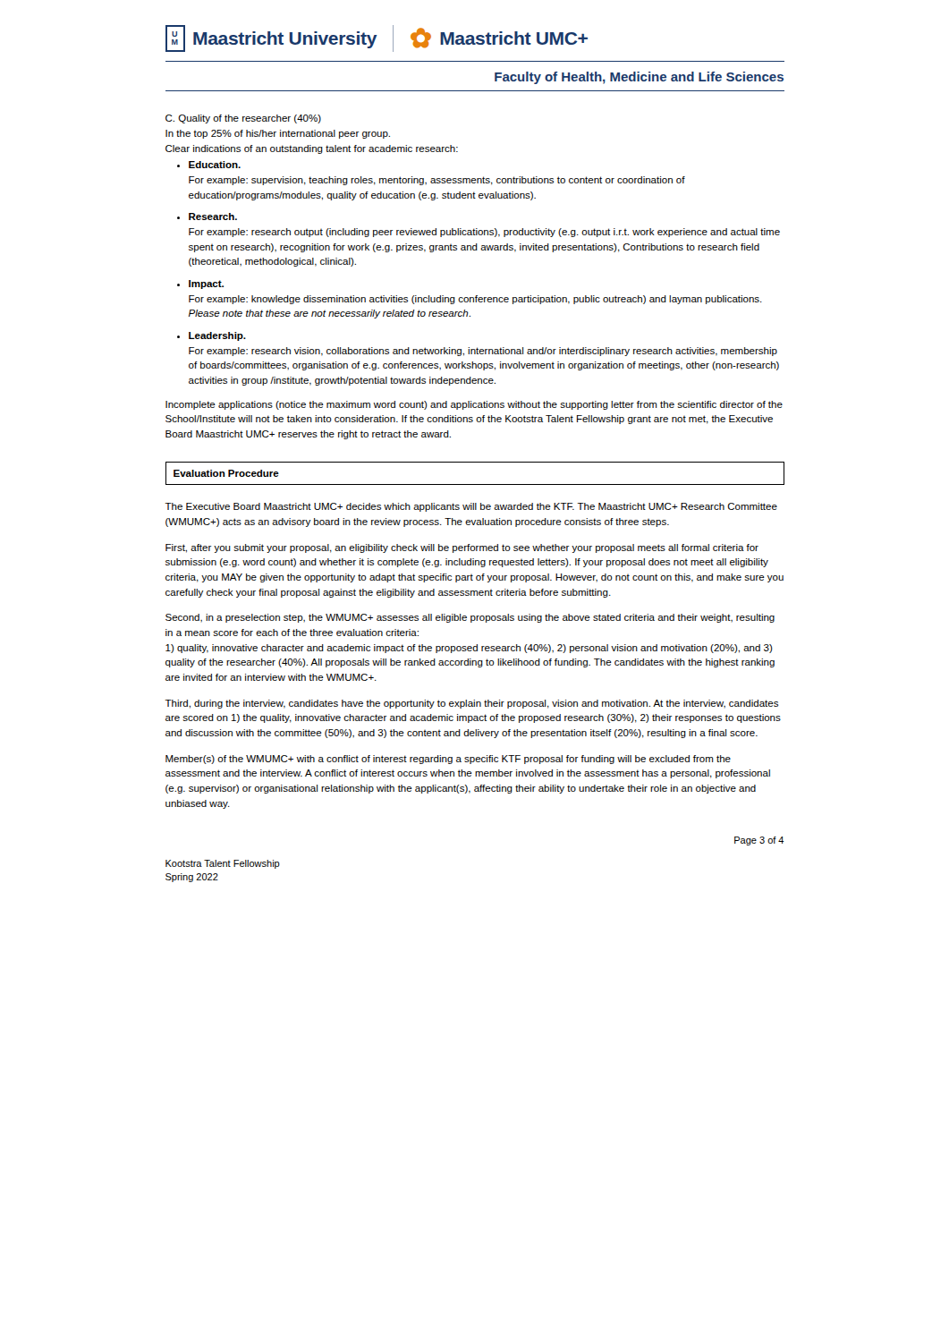UM
Maastricht University
✿
Maastricht UMC+
Faculty of Health, Medicine and Life Sciences
C. Quality of the researcher (40%)
In the top 25% of his/her international peer group.
Clear indications of an outstanding talent for academic research:
Education. For example: supervision, teaching roles, mentoring, assessments, contributions to content or coordination of education/programs/modules, quality of education (e.g. student evaluations).
Research. For example: research output (including peer reviewed publications), productivity (e.g. output i.r.t. work experience and actual time spent on research), recognition for work (e.g. prizes, grants and awards, invited presentations), Contributions to research field (theoretical, methodological, clinical).
Impact. For example: knowledge dissemination activities (including conference participation, public outreach) and layman publications.
Please note that these are not necessarily related to research.
Leadership. For example: research vision, collaborations and networking, international and/or interdisciplinary research activities, membership of boards/committees, organisation of e.g. conferences, workshops, involvement in organization of meetings, other (non-research) activities in group /institute, growth/potential towards independence.
Incomplete applications (notice the maximum word count) and applications without the supporting letter from the scientific director of the School/Institute will not be taken into consideration. If the conditions of the Kootstra Talent Fellowship grant are not met, the Executive Board Maastricht UMC+ reserves the right to retract the award.
Evaluation Procedure
The Executive Board Maastricht UMC+ decides which applicants will be awarded the KTF. The Maastricht UMC+ Research Committee (WMUMC+) acts as an advisory board in the review process. The evaluation procedure consists of three steps.
First, after you submit your proposal, an eligibility check will be performed to see whether your proposal meets all formal criteria for submission (e.g. word count) and whether it is complete (e.g. including requested letters). If your proposal does not meet all eligibility criteria, you MAY be given the opportunity to adapt that specific part of your proposal. However, do not count on this, and make sure you carefully check your final proposal against the eligibility and assessment criteria before submitting.
Second, in a preselection step, the WMUMC+ assesses all eligible proposals using the above stated criteria and their weight, resulting in a mean score for each of the three evaluation criteria:
1) quality, innovative character and academic impact of the proposed research (40%), 2) personal vision and motivation (20%), and 3) quality of the researcher (40%). All proposals will be ranked according to likelihood of funding. The candidates with the highest ranking are invited for an interview with the WMUMC+.
Third, during the interview, candidates have the opportunity to explain their proposal, vision and motivation. At the interview, candidates are scored on 1) the quality, innovative character and academic impact of the proposed research (30%), 2) their responses to questions and discussion with the committee (50%), and 3) the content and delivery of the presentation itself (20%), resulting in a final score.
Member(s) of the WMUMC+ with a conflict of interest regarding a specific KTF proposal for funding will be excluded from the assessment and the interview. A conflict of interest occurs when the member involved in the assessment has a personal, professional (e.g. supervisor) or organisational relationship with the applicant(s), affecting their ability to undertake their role in an objective and unbiased way.
Page 3 of 4
Kootstra Talent Fellowship
Spring 2022